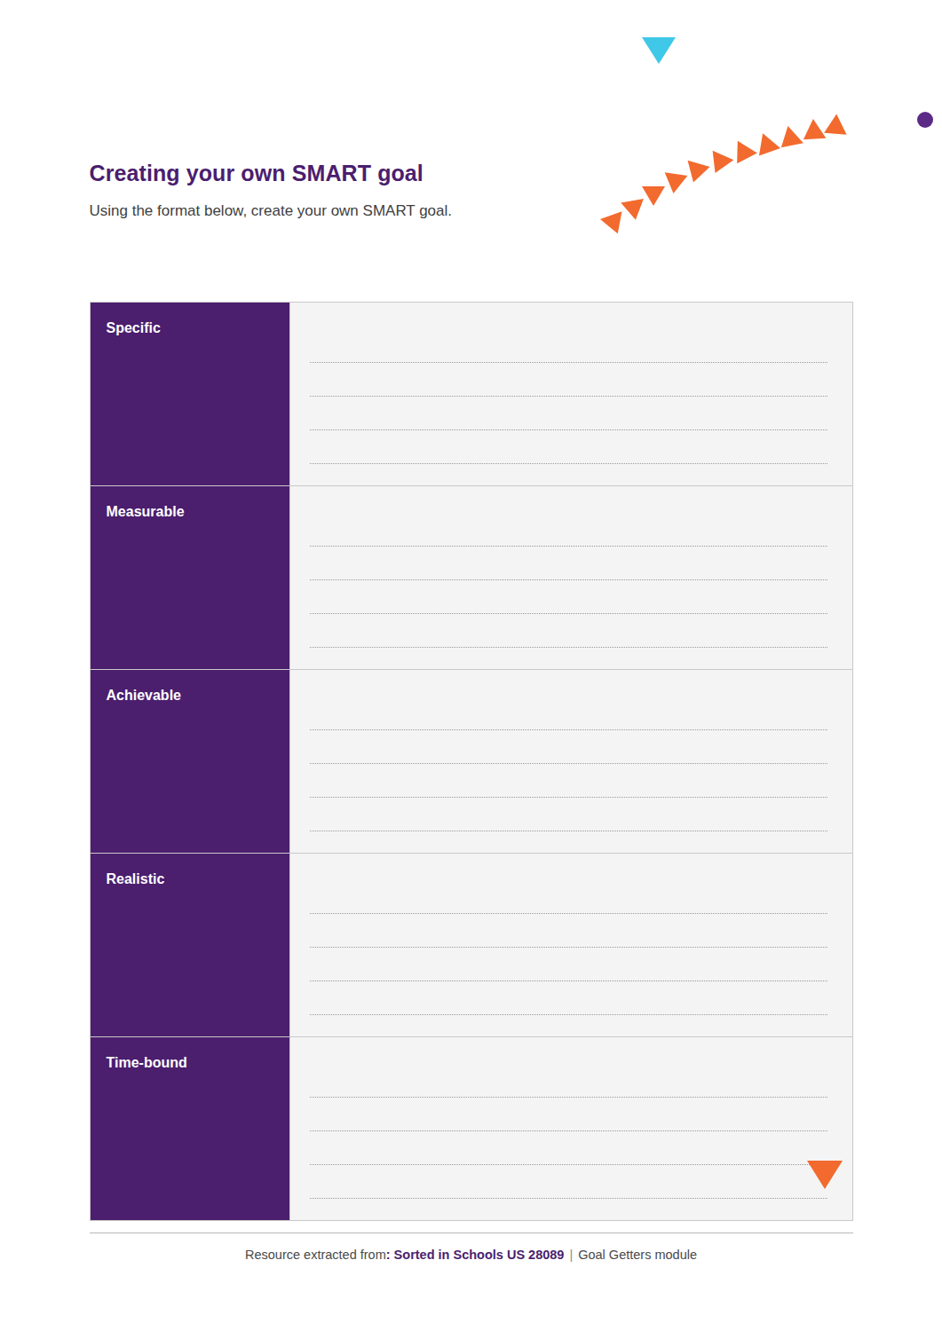Creating your own SMART goal
Using the format below, create your own SMART goal.
| Specific | |
| Measurable | |
| Achievable | |
| Realistic | |
| Time-bound | |
Resource extracted from: Sorted in Schools US 28089|Goal Getters module